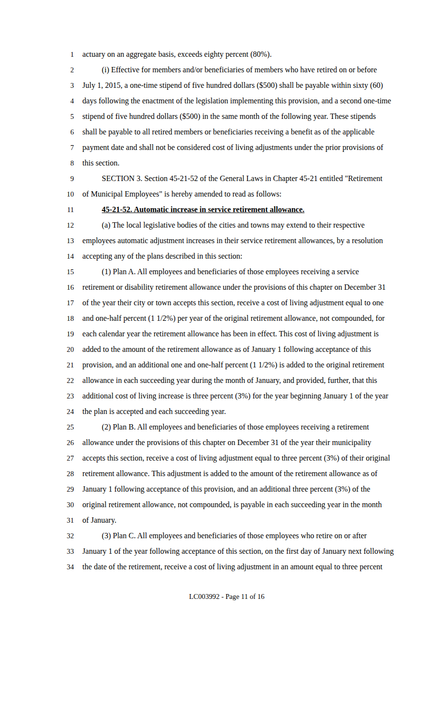1 actuary on an aggregate basis, exceeds eighty percent (80%).
2(i) Effective for members and/or beneficiaries of members who have retired on or before
3 July 1, 2015, a one-time stipend of five hundred dollars ($500) shall be payable within sixty (60)
4 days following the enactment of the legislation implementing this provision, and a second one-time
5 stipend of five hundred dollars ($500) in the same month of the following year. These stipends
6 shall be payable to all retired members or beneficiaries receiving a benefit as of the applicable
7 payment date and shall not be considered cost of living adjustments under the prior provisions of
8 this section.
9 SECTION 3. Section 45-21-52 of the General Laws in Chapter 45-21 entitled "Retirement
10 of Municipal Employees" is hereby amended to read as follows:
1145-21-52. Automatic increase in service retirement allowance.
12(a) The local legislative bodies of the cities and towns may extend to their respective
13 employees automatic adjustment increases in their service retirement allowances, by a resolution
14 accepting any of the plans described in this section:
15(1) Plan A. All employees and beneficiaries of those employees receiving a service
16 retirement or disability retirement allowance under the provisions of this chapter on December 31
17 of the year their city or town accepts this section, receive a cost of living adjustment equal to one
18 and one-half percent (1 1/2%) per year of the original retirement allowance, not compounded, for
19 each calendar year the retirement allowance has been in effect. This cost of living adjustment is
20 added to the amount of the retirement allowance as of January 1 following acceptance of this
21 provision, and an additional one and one-half percent (1 1/2%) is added to the original retirement
22 allowance in each succeeding year during the month of January, and provided, further, that this
23 additional cost of living increase is three percent (3%) for the year beginning January 1 of the year
24 the plan is accepted and each succeeding year.
25(2) Plan B. All employees and beneficiaries of those employees receiving a retirement
26 allowance under the provisions of this chapter on December 31 of the year their municipality
27 accepts this section, receive a cost of living adjustment equal to three percent (3%) of their original
28 retirement allowance. This adjustment is added to the amount of the retirement allowance as of
29 January 1 following acceptance of this provision, and an additional three percent (3%) of the
30 original retirement allowance, not compounded, is payable in each succeeding year in the month
31 of January.
32(3) Plan C. All employees and beneficiaries of those employees who retire on or after
33 January 1 of the year following acceptance of this section, on the first day of January next following
34 the date of the retirement, receive a cost of living adjustment in an amount equal to three percent
LC003992 - Page 11 of 16